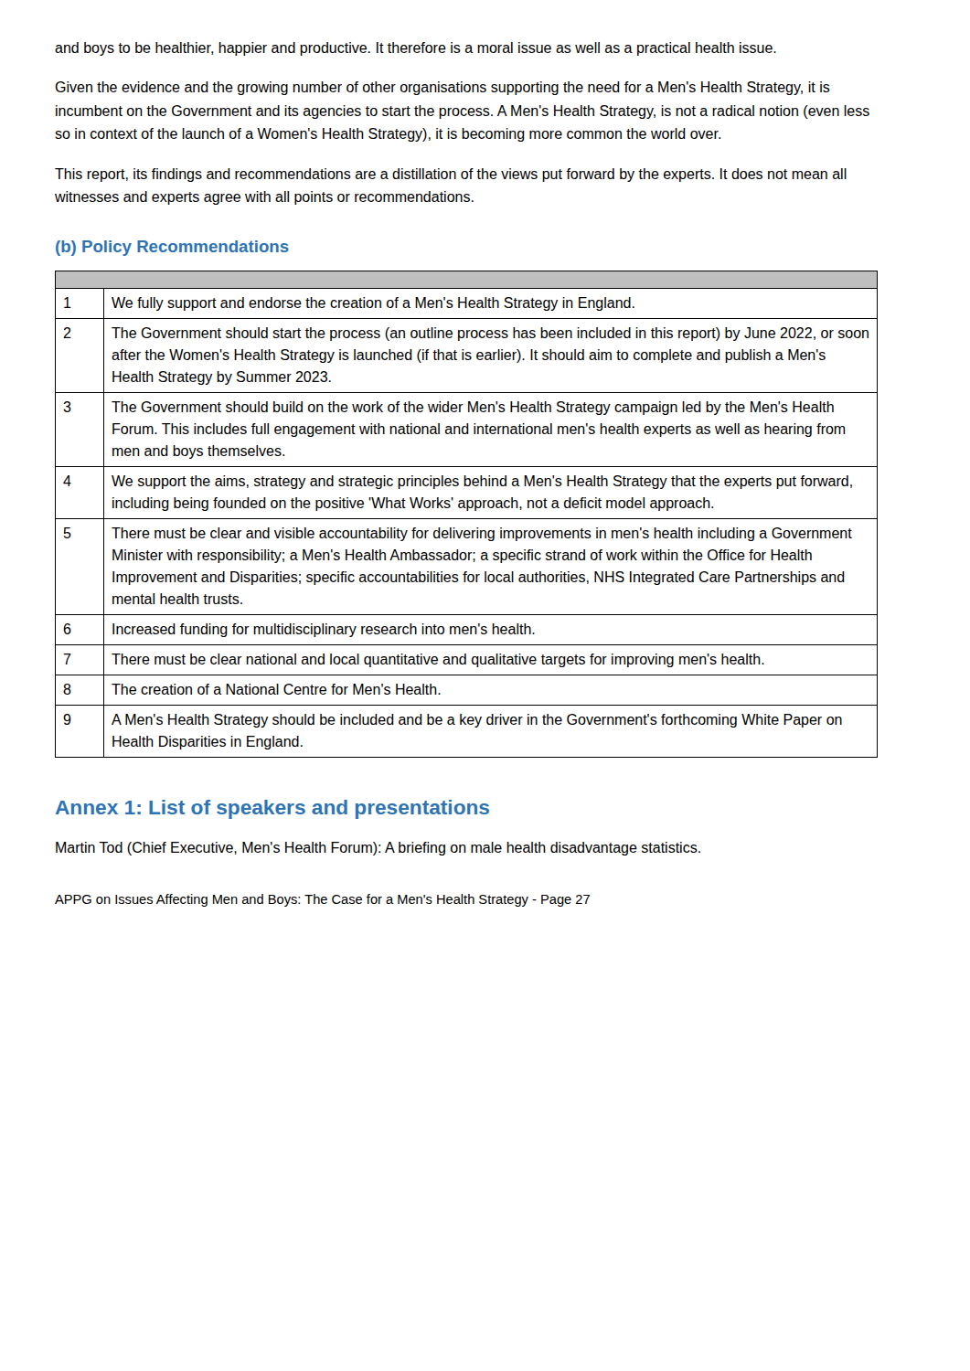and boys to be healthier, happier and productive. It therefore is a moral issue as well as a practical health issue.
Given the evidence and the growing number of other organisations supporting the need for a Men's Health Strategy, it is incumbent on the Government and its agencies to start the process. A Men's Health Strategy, is not a radical notion (even less so in context of the launch of a Women's Health Strategy), it is becoming more common the world over.
This report, its findings and recommendations are a distillation of the views put forward by the experts. It does not mean all witnesses and experts agree with all points or recommendations.
(b) Policy Recommendations
| 1 | We fully support and endorse the creation of a Men's Health Strategy in England. |
| 2 | The Government should start the process (an outline process has been included in this report) by June 2022, or soon after the Women's Health Strategy is launched (if that is earlier). It should aim to complete and publish a Men's Health Strategy by Summer 2023. |
| 3 | The Government should build on the work of the wider Men's Health Strategy campaign led by the Men's Health Forum. This includes full engagement with national and international men's health experts as well as hearing from men and boys themselves. |
| 4 | We support the aims, strategy and strategic principles behind a Men's Health Strategy that the experts put forward, including being founded on the positive 'What Works' approach, not a deficit model approach. |
| 5 | There must be clear and visible accountability for delivering improvements in men's health including a Government Minister with responsibility; a Men's Health Ambassador; a specific strand of work within the Office for Health Improvement and Disparities; specific accountabilities for local authorities, NHS Integrated Care Partnerships and mental health trusts. |
| 6 | Increased funding for multidisciplinary research into men's health. |
| 7 | There must be clear national and local quantitative and qualitative targets for improving men's health. |
| 8 | The creation of a National Centre for Men's Health. |
| 9 | A Men's Health Strategy should be included and be a key driver in the Government's forthcoming White Paper on Health Disparities in England. |
Annex 1: List of speakers and presentations
Martin Tod (Chief Executive, Men's Health Forum): A briefing on male health disadvantage statistics.
APPG on Issues Affecting Men and Boys: The Case for a Men's Health Strategy - Page 27